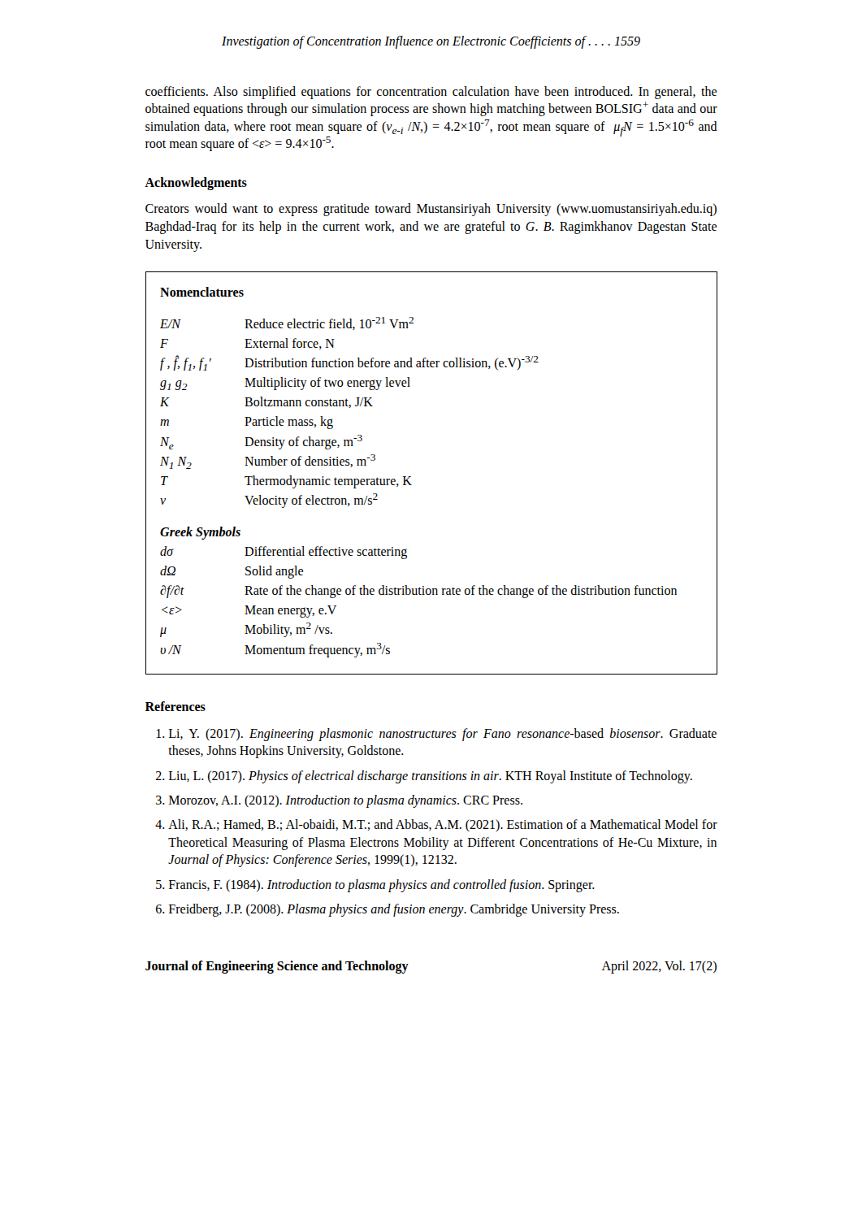Investigation of Concentration Influence on Electronic Coefficients of . . . . 1559
coefficients. Also simplified equations for concentration calculation have been introduced. In general, the obtained equations through our simulation process are shown high matching between BOLSIG+ data and our simulation data, where root mean square of (ve-i /N,) = 4.2×10-7, root mean square of μfN = 1.5×10-6 and root mean square of <ε> = 9.4×10-5.
Acknowledgments
Creators would want to express gratitude toward Mustansiriyah University (www.uomustansiriyah.edu.iq) Baghdad-Iraq for its help in the current work, and we are grateful to G. B. Ragimkhanov Dagestan State University.
Nomenclatures
| E/N | Reduce electric field, 10 -21 Vm 2 |
| F | External force, N |
| f , f̂, f 1 , f 1 ′ | Distribution function before and after collision, (e.V) -3/2 |
| g 1 g 2 | Multiplicity of two energy level |
| K | Boltzmann constant, J/K |
| m | Particle mass, kg |
| N e | Density of charge, m -3 |
| N 1 N 2 | Number of densities, m -3 |
| T | Thermodynamic temperature, K |
| v | Velocity of electron, m/s 2 |
| Greek Symbols |
| dσ | Differential effective scattering |
| dΩ | Solid angle |
| ∂f/∂t | Rate of the change of the distribution rate of the change of the distribution function |
| <ε> | Mean energy, e.V |
| μ | Mobility, m 2 /vs. |
| υ /N | Momentum frequency, m 3 /s |
References
Li, Y. (2017). Engineering plasmonic nanostructures for Fano resonance-based biosensor. Graduate theses, Johns Hopkins University, Goldstone.
Liu, L. (2017). Physics of electrical discharge transitions in air. KTH Royal Institute of Technology.
Morozov, A.I. (2012). Introduction to plasma dynamics. CRC Press.
Ali, R.A.; Hamed, B.; Al-obaidi, M.T.; and Abbas, A.M. (2021). Estimation of a Mathematical Model for Theoretical Measuring of Plasma Electrons Mobility at Different Concentrations of He-Cu Mixture, in Journal of Physics: Conference Series, 1999(1), 12132.
Francis, F. (1984). Introduction to plasma physics and controlled fusion. Springer.
Freidberg, J.P. (2008). Plasma physics and fusion energy. Cambridge University Press.
Journal of Engineering Science and Technology April 2022, Vol. 17(2)